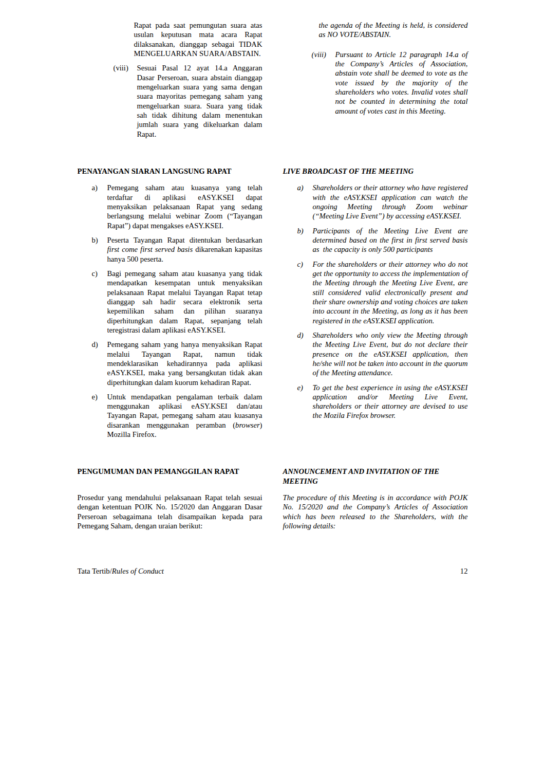Rapat pada saat pemungutan suara atas usulan keputusan mata acara Rapat dilaksanakan, dianggap sebagai TIDAK MENGELUARKAN SUARA/ABSTAIN.
(viii)
Sesuai Pasal 12 ayat 14.a Anggaran Dasar Perseroan, suara abstain dianggap mengeluarkan suara yang sama dengan suara mayoritas pemegang saham yang mengeluarkan suara. Suara yang tidak sah tidak dihitung dalam menentukan jumlah suara yang dikeluarkan dalam Rapat.
the agenda of the Meeting is held, is considered as NO VOTE/ABSTAIN.
(viii)
Pursuant to Article 12 paragraph 14.a of the Company’s Articles of Association, abstain vote shall be deemed to vote as the vote issued by the majority of the shareholders who votes. Invalid votes shall not be counted in determining the total amount of votes cast in this Meeting.
PENAYANGAN SIARAN LANGSUNG RAPAT
LIVE BROADCAST OF THE MEETING
a)
Pemegang saham atau kuasanya yang telah terdaftar di aplikasi eASY.KSEI dapat menyaksikan pelaksanaan Rapat yang sedang berlangsung melalui webinar Zoom (“Tayangan Rapat”) dapat mengakses eASY.KSEI.
b)
Peserta Tayangan Rapat ditentukan berdasarkan first come first served basis dikarenakan kapasitas hanya 500 peserta.
c)
Bagi pemegang saham atau kuasanya yang tidak mendapatkan kesempatan untuk menyaksikan pelaksanaan Rapat melalui Tayangan Rapat tetap dianggap sah hadir secara elektronik serta kepemilikan saham dan pilihan suaranya diperhitungkan dalam Rapat, sepanjang telah teregistrasi dalam aplikasi eASY.KSEI.
d)
Pemegang saham yang hanya menyaksikan Rapat melalui Tayangan Rapat, namun tidak mendeklarasikan kehadirannya pada aplikasi eASY.KSEI, maka yang bersangkutan tidak akan diperhitungkan dalam kuorum kehadiran Rapat.
e)
Untuk mendapatkan pengalaman terbaik dalam menggunakan aplikasi eASY.KSEI dan/atau Tayangan Rapat, pemegang saham atau kuasanya disarankan menggunakan peramban (browser) Mozilla Firefox.
a)
Shareholders or their attorney who have registered with the eASY.KSEI application can watch the ongoing Meeting through Zoom webinar (“Meeting Live Event”) by accessing eASY.KSEI.
b)
Participants of the Meeting Live Event are determined based on the first in first served basis as the capacity is only 500 participants
c)
For the shareholders or their attorney who do not get the opportunity to access the implementation of the Meeting through the Meeting Live Event, are still considered valid electronically present and their share ownership and voting choices are taken into account in the Meeting, as long as it has been registered in the eASY.KSEI application.
d)
Shareholders who only view the Meeting through the Meeting Live Event, but do not declare their presence on the eASY.KSEI application, then he/she will not be taken into account in the quorum of the Meeting attendance.
e)
To get the best experience in using the eASY.KSEI application and/or Meeting Live Event, shareholders or their attorney are devised to use the Mozila Firefox browser.
PENGUMUMAN DAN PEMANGGILAN RAPAT
ANNOUNCEMENT AND INVITATION OF THE MEETING
Prosedur yang mendahului pelaksanaan Rapat telah sesuai dengan ketentuan POJK No. 15/2020 dan Anggaran Dasar Perseroan sebagaimana telah disampaikan kepada para Pemegang Saham, dengan uraian berikut:
The procedure of this Meeting is in accordance with POJK No. 15/2020 and the Company’s Articles of Association which has been released to the Shareholders, with the following details:
Tata Tertib/Rules of Conduct
12